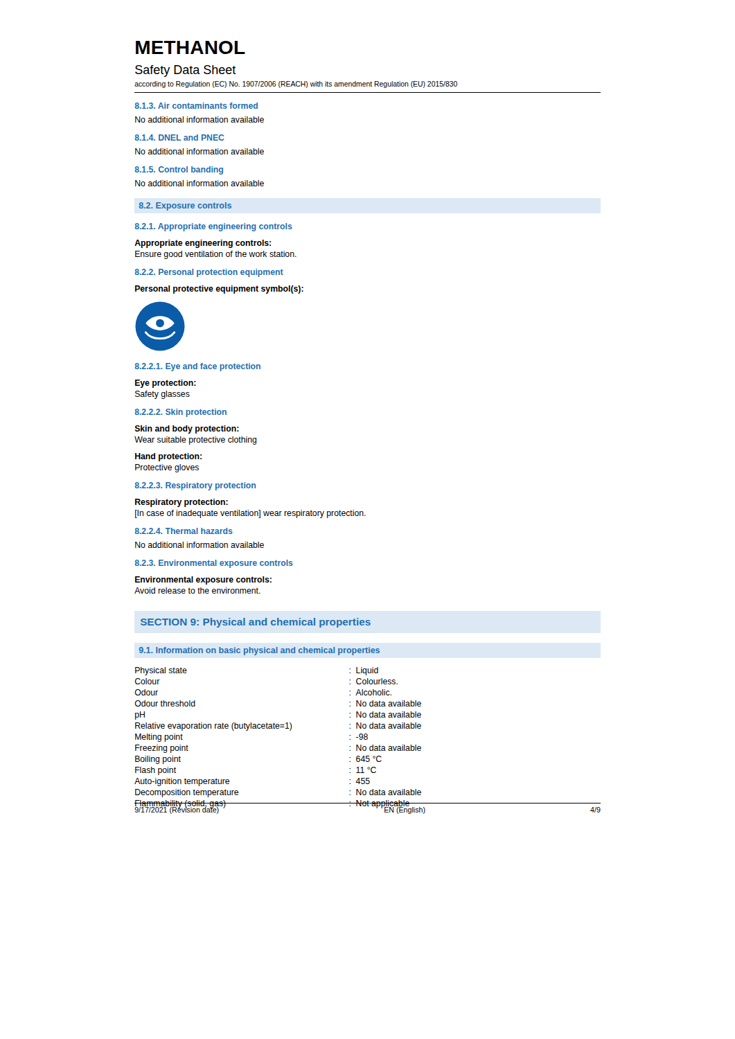METHANOL
Safety Data Sheet
according to Regulation (EC) No. 1907/2006 (REACH) with its amendment Regulation (EU) 2015/830
8.1.3. Air contaminants formed
No additional information available
8.1.4. DNEL and PNEC
No additional information available
8.1.5. Control banding
No additional information available
8.2. Exposure controls
8.2.1. Appropriate engineering controls
Appropriate engineering controls:
Ensure good ventilation of the work station.
8.2.2. Personal protection equipment
Personal protective equipment symbol(s):
8.2.2.1. Eye and face protection
Eye protection:
Safety glasses
8.2.2.2. Skin protection
Skin and body protection:
Wear suitable protective clothing
Hand protection:
Protective gloves
8.2.2.3. Respiratory protection
Respiratory protection:
[In case of inadequate ventilation] wear respiratory protection.
8.2.2.4. Thermal hazards
No additional information available
8.2.3. Environmental exposure controls
Environmental exposure controls:
Avoid release to the environment.
SECTION 9: Physical and chemical properties
9.1. Information on basic physical and chemical properties
| Physical state | : | Liquid |
| Colour | : | Colourless. |
| Odour | : | Alcoholic. |
| Odour threshold | : | No data available |
| pH | : | No data available |
| Relative evaporation rate (butylacetate=1) | : | No data available |
| Melting point | : | -98 |
| Freezing point | : | No data available |
| Boiling point | : | 645 °C |
| Flash point | : | 11 °C |
| Auto-ignition temperature | : | 455 |
| Decomposition temperature | : | No data available |
| Flammability (solid, gas) | : | Not applicable |
9/17/2021 (Revision date)
EN (English)
4/9